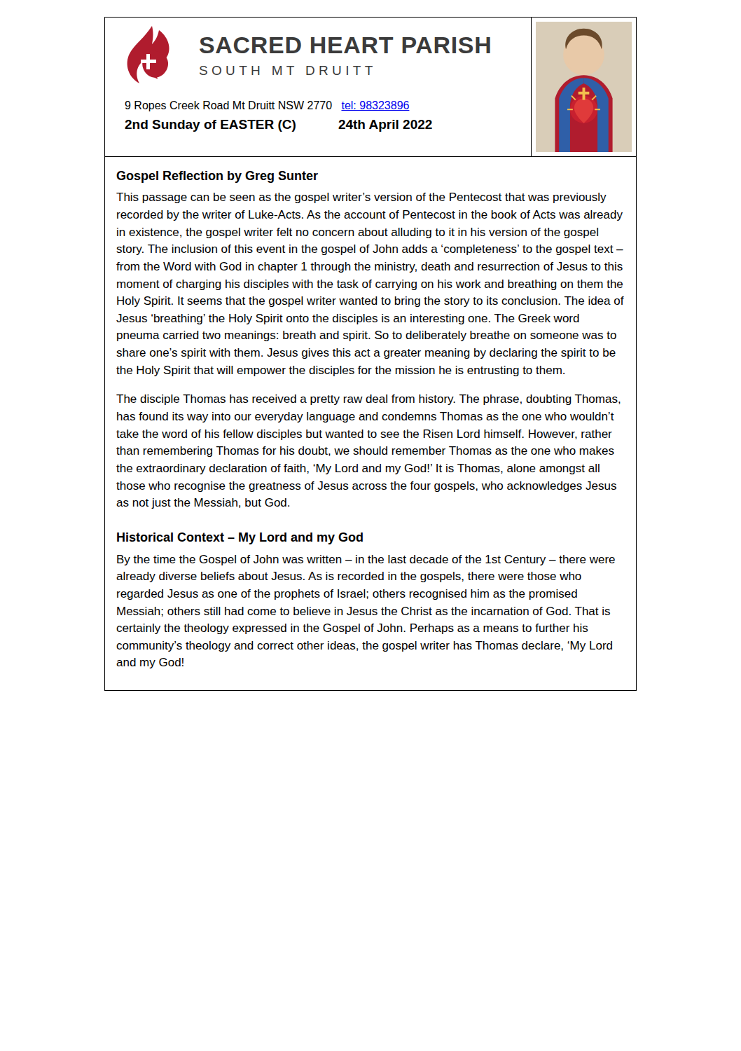SACRED HEART PARISH
SOUTH MT DRUITT
9 Ropes Creek Road Mt Druitt NSW 2770 tel: 98323896
2nd Sunday of EASTER (C) 24th April 2022
Gospel Reflection by Greg Sunter
This passage can be seen as the gospel writer’s version of the Pentecost that was previously recorded by the writer of Luke-Acts. As the account of Pentecost in the book of Acts was already in existence, the gospel writer felt no concern about alluding to it in his version of the gospel story. The inclusion of this event in the gospel of John adds a ‘completeness’ to the gospel text – from the Word with God in chapter 1 through the ministry, death and resurrection of Jesus to this moment of charging his disciples with the task of carrying on his work and breathing on them the Holy Spirit. It seems that the gospel writer wanted to bring the story to its conclusion. The idea of Jesus ‘breathing’ the Holy Spirit onto the disciples is an interesting one. The Greek word pneuma carried two meanings: breath and spirit. So to deliberately breathe on someone was to share one’s spirit with them. Jesus gives this act a greater meaning by declaring the spirit to be the Holy Spirit that will empower the disciples for the mission he is entrusting to them.
The disciple Thomas has received a pretty raw deal from history. The phrase, doubting Thomas, has found its way into our everyday language and condemns Thomas as the one who wouldn’t take the word of his fellow disciples but wanted to see the Risen Lord himself. However, rather than remembering Thomas for his doubt, we should remember Thomas as the one who makes the extraordinary declaration of faith, ‘My Lord and my God!’ It is Thomas, alone amongst all those who recognise the greatness of Jesus across the four gospels, who acknowledges Jesus as not just the Messiah, but God.
Historical Context – My Lord and my God
By the time the Gospel of John was written – in the last decade of the 1st Century – there were already diverse beliefs about Jesus. As is recorded in the gospels, there were those who regarded Jesus as one of the prophets of Israel; others recognised him as the promised Messiah; others still had come to believe in Jesus the Christ as the incarnation of God. That is certainly the theology expressed in the Gospel of John. Perhaps as a means to further his community’s theology and correct other ideas, the gospel writer has Thomas declare, ‘My Lord and my God!